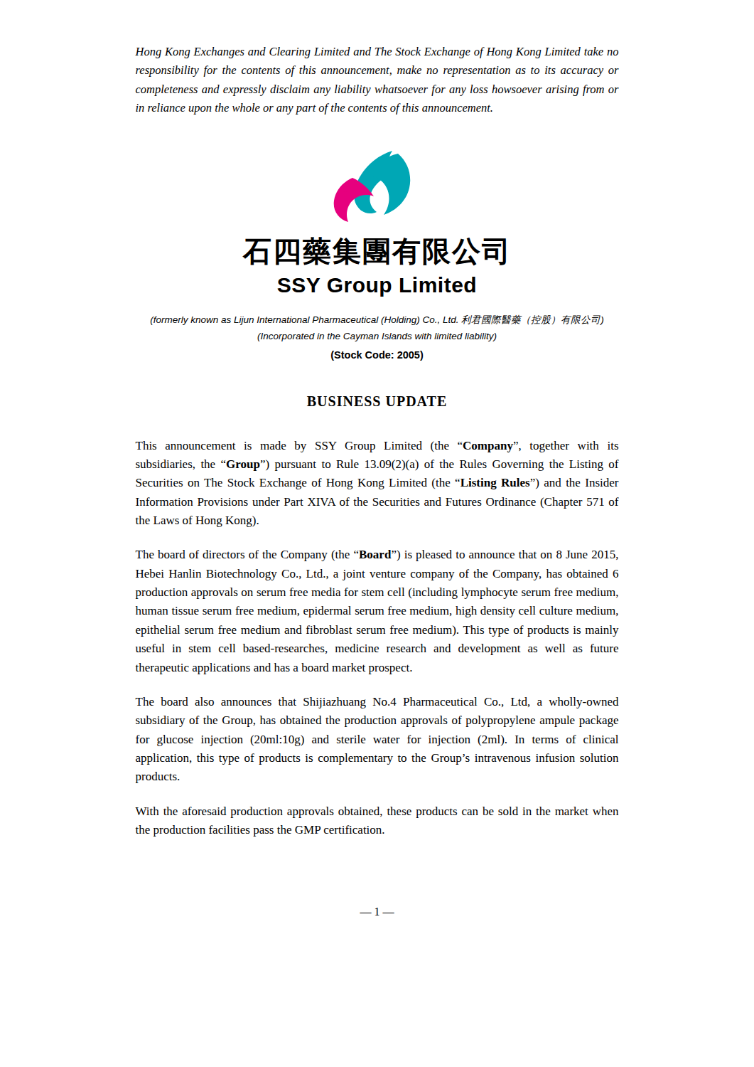Hong Kong Exchanges and Clearing Limited and The Stock Exchange of Hong Kong Limited take no responsibility for the contents of this announcement, make no representation as to its accuracy or completeness and expressly disclaim any liability whatsoever for any loss howsoever arising from or in reliance upon the whole or any part of the contents of this announcement.
石四藥集團有限公司
SSY Group Limited
(formerly known as Lijun International Pharmaceutical (Holding) Co., Ltd. 利君國際醫藥（控股）有限公司)
(Incorporated in the Cayman Islands with limited liability)
(Stock Code: 2005)
BUSINESS UPDATE
This announcement is made by SSY Group Limited (the “Company”, together with its subsidiaries, the “Group”) pursuant to Rule 13.09(2)(a) of the Rules Governing the Listing of Securities on The Stock Exchange of Hong Kong Limited (the “Listing Rules”) and the Insider Information Provisions under Part XIVA of the Securities and Futures Ordinance (Chapter 571 of the Laws of Hong Kong).
The board of directors of the Company (the “Board”) is pleased to announce that on 8 June 2015, Hebei Hanlin Biotechnology Co., Ltd., a joint venture company of the Company, has obtained 6 production approvals on serum free media for stem cell (including lymphocyte serum free medium, human tissue serum free medium, epidermal serum free medium, high density cell culture medium, epithelial serum free medium and fibroblast serum free medium). This type of products is mainly useful in stem cell based-researches, medicine research and development as well as future therapeutic applications and has a board market prospect.
The board also announces that Shijiazhuang No.4 Pharmaceutical Co., Ltd, a wholly-owned subsidiary of the Group, has obtained the production approvals of polypropylene ampule package for glucose injection (20ml:10g) and sterile water for injection (2ml). In terms of clinical application, this type of products is complementary to the Group’s intravenous infusion solution products.
With the aforesaid production approvals obtained, these products can be sold in the market when the production facilities pass the GMP certification.
— 1 —